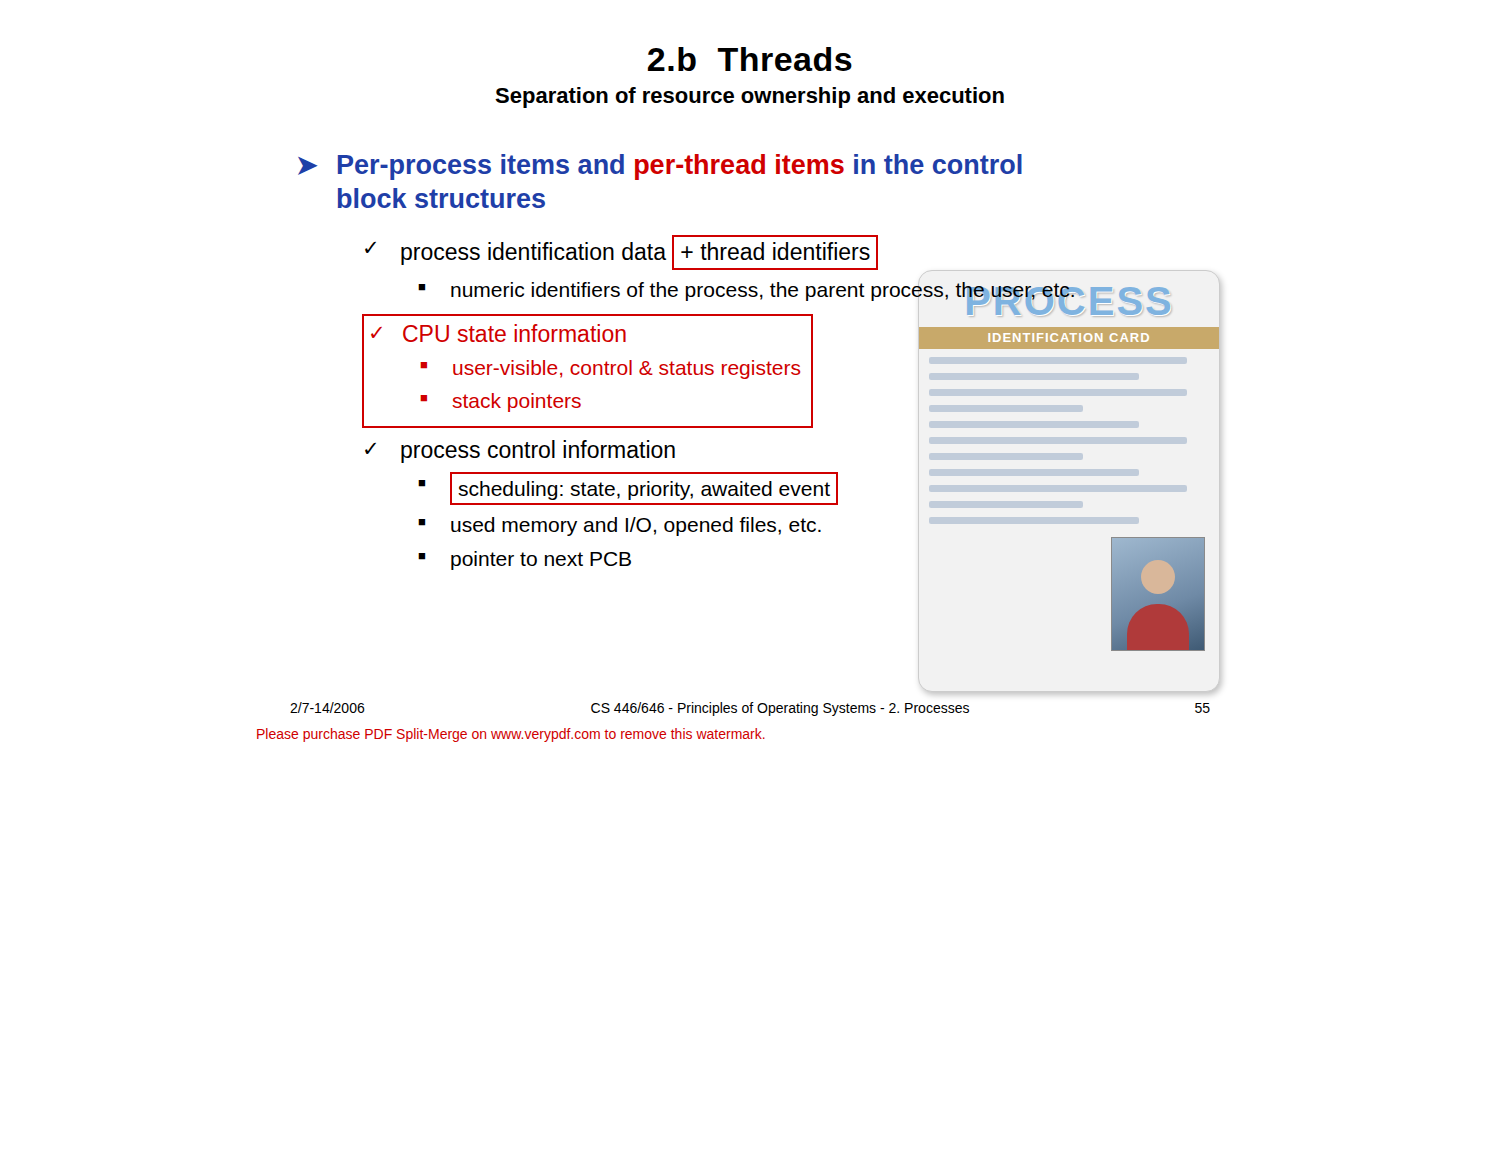2.b Threads
Separation of resource ownership and execution
PROCESS
IDENTIFICATION CARD
➤ Per-process items and per-thread items in the control block structures
✓ process identification data + thread identifiers
■ numeric identifiers of the process, the parent process, the user, etc.
✓ CPU state information
■ user-visible, control & status registers
■ stack pointers
✓ process control information
■ scheduling: state, priority, awaited event
■ used memory and I/O, opened files, etc.
■ pointer to next PCB
2/7-14/2006
CS 446/646 - Principles of Operating Systems - 2. Processes
55
Please purchase PDF Split-Merge on www.verypdf.com to remove this watermark.